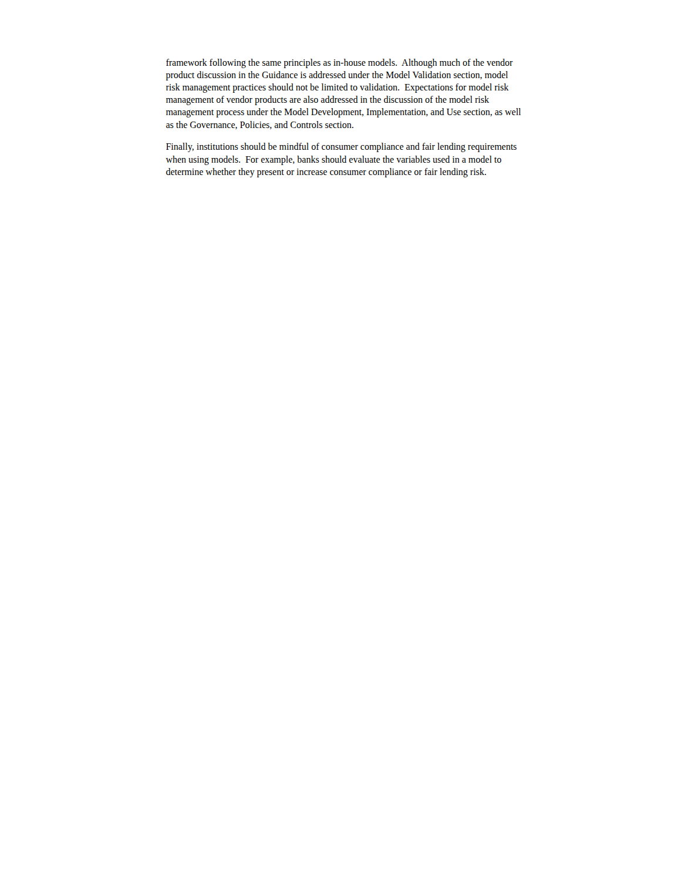framework following the same principles as in-house models. Although much of the vendor product discussion in the Guidance is addressed under the Model Validation section, model risk management practices should not be limited to validation. Expectations for model risk management of vendor products are also addressed in the discussion of the model risk management process under the Model Development, Implementation, and Use section, as well as the Governance, Policies, and Controls section.
Finally, institutions should be mindful of consumer compliance and fair lending requirements when using models. For example, banks should evaluate the variables used in a model to determine whether they present or increase consumer compliance or fair lending risk.